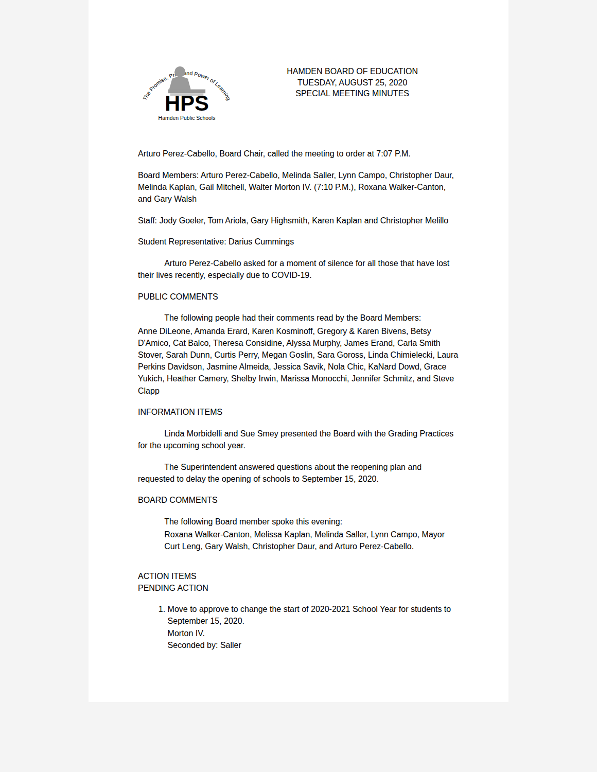Hamden Public Schools — The Promise, Pride and Power of Learning The Promise, Pride and Power of Learning HPS Hamden Public Schools
HAMDEN BOARD OF EDUCATION
TUESDAY, AUGUST 25, 2020
SPECIAL MEETING MINUTES
Arturo Perez-Cabello, Board Chair, called the meeting to order at 7:07 P.M.
Board Members: Arturo Perez-Cabello, Melinda Saller, Lynn Campo, Christopher Daur, Melinda Kaplan, Gail Mitchell, Walter Morton IV. (7:10 P.M.), Roxana Walker-Canton, and Gary Walsh
Staff: Jody Goeler, Tom Ariola, Gary Highsmith, Karen Kaplan and Christopher Melillo
Student Representative: Darius Cummings
Arturo Perez-Cabello asked for a moment of silence for all those that have lost their lives recently, especially due to COVID-19.
PUBLIC COMMENTS
The following people had their comments read by the Board Members:
Anne DiLeone, Amanda Erard, Karen Kosminoff, Gregory & Karen Bivens, Betsy D'Amico, Cat Balco, Theresa Considine, Alyssa Murphy, James Erand, Carla Smith Stover, Sarah Dunn, Curtis Perry, Megan Goslin, Sara Goross, Linda Chimielecki, Laura Perkins Davidson, Jasmine Almeida, Jessica Savik, Nola Chic, KaNard Dowd, Grace Yukich, Heather Camery, Shelby Irwin, Marissa Monocchi, Jennifer Schmitz, and Steve Clapp
INFORMATION ITEMS
Linda Morbidelli and Sue Smey presented the Board with the Grading Practices for the upcoming school year.
The Superintendent answered questions about the reopening plan and requested to delay the opening of schools to September 15, 2020.
BOARD COMMENTS
The following Board member spoke this evening:
Roxana Walker-Canton, Melissa Kaplan, Melinda Saller, Lynn Campo, Mayor Curt Leng, Gary Walsh, Christopher Daur, and Arturo Perez-Cabello.
ACTION ITEMS
PENDING ACTION
Move to approve to change the start of 2020-2021 School Year for students to September 15, 2020.
Morton IV.
Seconded by: Saller